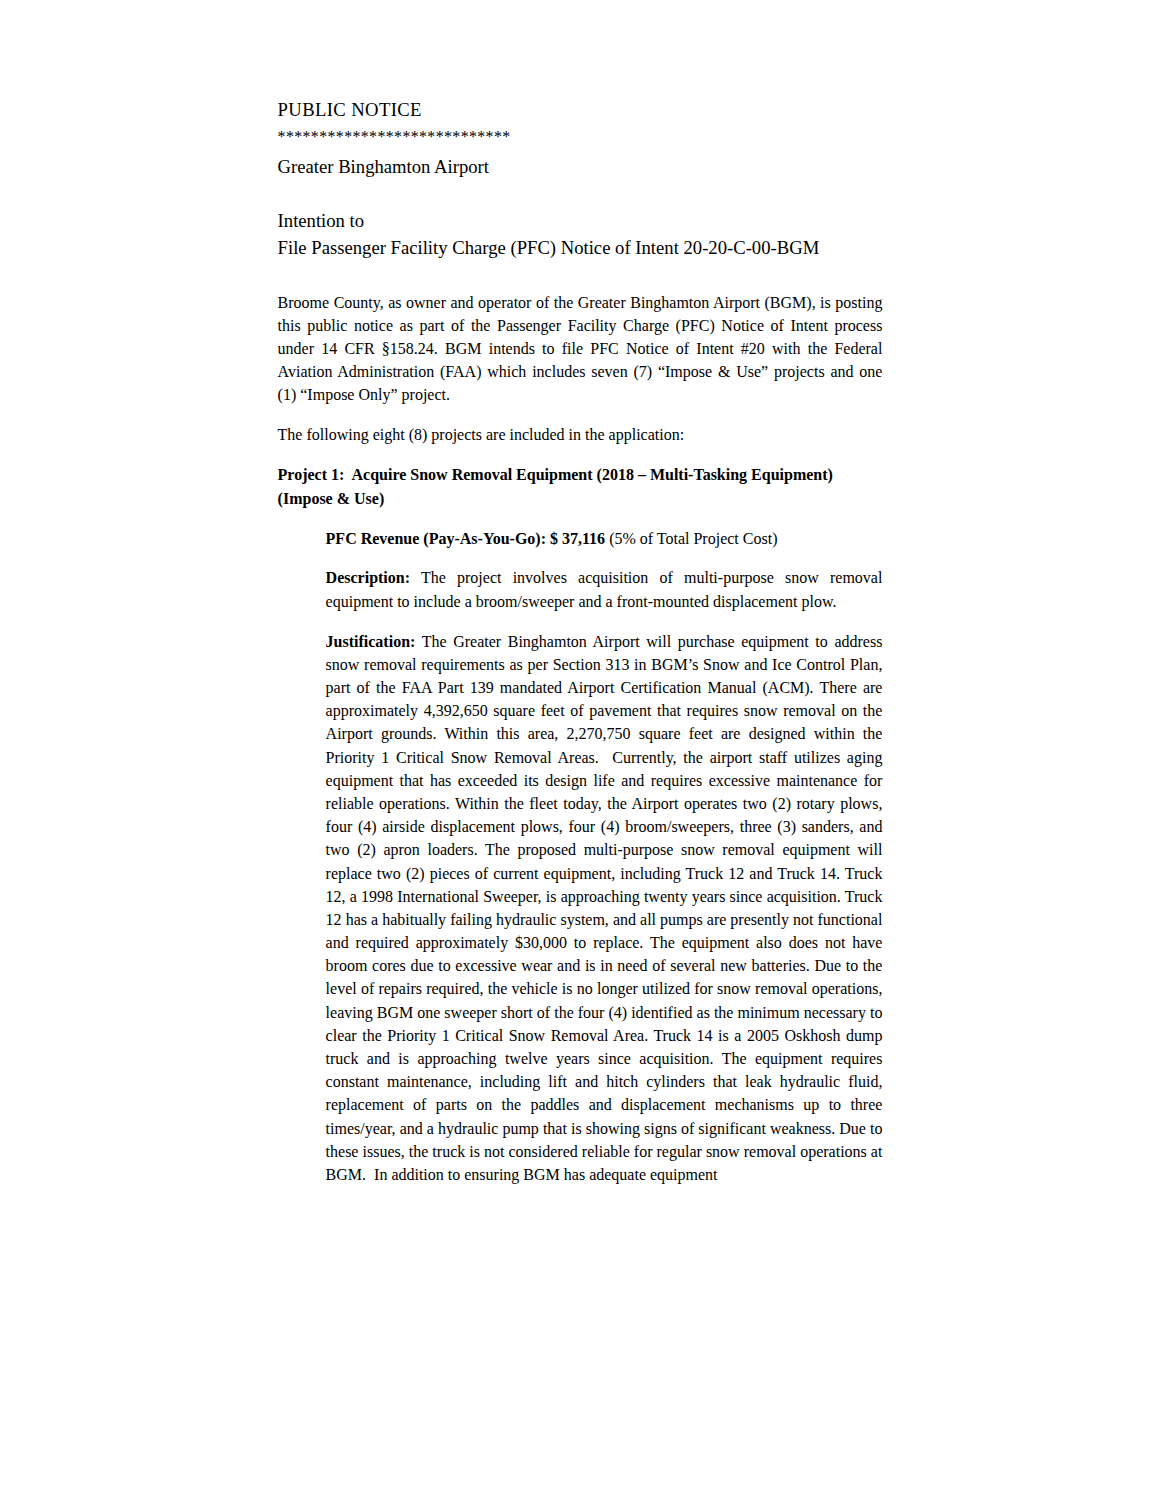PUBLIC NOTICE
****************************
Greater Binghamton Airport
Intention to
File Passenger Facility Charge (PFC) Notice of Intent 20-20-C-00-BGM
Broome County, as owner and operator of the Greater Binghamton Airport (BGM), is posting this public notice as part of the Passenger Facility Charge (PFC) Notice of Intent process under 14 CFR §158.24. BGM intends to file PFC Notice of Intent #20 with the Federal Aviation Administration (FAA) which includes seven (7) “Impose & Use” projects and one (1) “Impose Only” project.
The following eight (8) projects are included in the application:
Project 1: Acquire Snow Removal Equipment (2018 – Multi-Tasking Equipment) (Impose & Use)
PFC Revenue (Pay-As-You-Go): $ 37,116 (5% of Total Project Cost)
Description: The project involves acquisition of multi-purpose snow removal equipment to include a broom/sweeper and a front-mounted displacement plow.
Justification: The Greater Binghamton Airport will purchase equipment to address snow removal requirements as per Section 313 in BGM’s Snow and Ice Control Plan, part of the FAA Part 139 mandated Airport Certification Manual (ACM). There are approximately 4,392,650 square feet of pavement that requires snow removal on the Airport grounds. Within this area, 2,270,750 square feet are designed within the Priority 1 Critical Snow Removal Areas. Currently, the airport staff utilizes aging equipment that has exceeded its design life and requires excessive maintenance for reliable operations. Within the fleet today, the Airport operates two (2) rotary plows, four (4) airside displacement plows, four (4) broom/sweepers, three (3) sanders, and two (2) apron loaders. The proposed multi-purpose snow removal equipment will replace two (2) pieces of current equipment, including Truck 12 and Truck 14. Truck 12, a 1998 International Sweeper, is approaching twenty years since acquisition. Truck 12 has a habitually failing hydraulic system, and all pumps are presently not functional and required approximately $30,000 to replace. The equipment also does not have broom cores due to excessive wear and is in need of several new batteries. Due to the level of repairs required, the vehicle is no longer utilized for snow removal operations, leaving BGM one sweeper short of the four (4) identified as the minimum necessary to clear the Priority 1 Critical Snow Removal Area. Truck 14 is a 2005 Oskhosh dump truck and is approaching twelve years since acquisition. The equipment requires constant maintenance, including lift and hitch cylinders that leak hydraulic fluid, replacement of parts on the paddles and displacement mechanisms up to three times/year, and a hydraulic pump that is showing signs of significant weakness. Due to these issues, the truck is not considered reliable for regular snow removal operations at BGM. In addition to ensuring BGM has adequate equipment